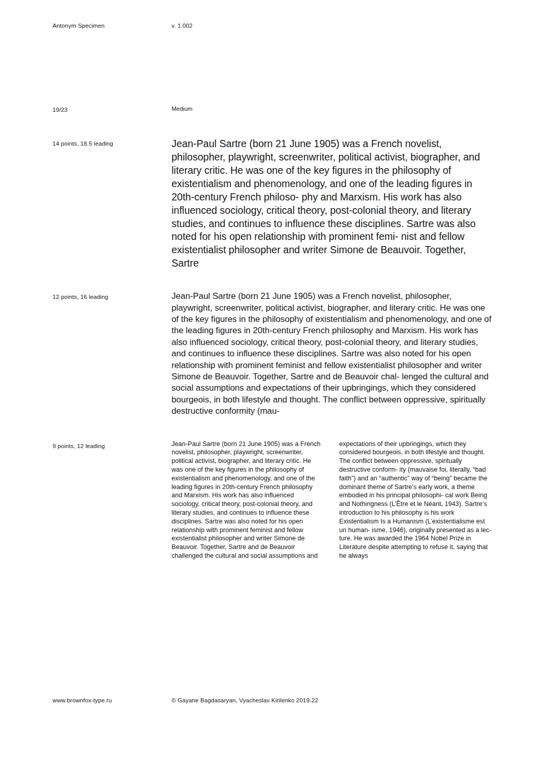Antonym Specimen v. 1.002
19/23
Medium
14 points, 18.5 leading
Jean-Paul Sartre (born 21 June 1905) was a French novelist, philosopher, playwright, screenwriter, political activist, biographer, and literary critic. He was one of the key figures in the philosophy of existentialism and phenomenology, and one of the leading figures in 20th-century French philoso- phy and Marxism. His work has also influenced sociology, critical theory, post-colonial theory, and literary studies, and continues to influence these disciplines. Sartre was also noted for his open relationship with prominent femi- nist and fellow existentialist philosopher and writer Simone de Beauvoir. Together, Sartre
12 points, 16 leading
Jean-Paul Sartre (born 21 June 1905) was a French novelist, philosopher, playwright, screenwriter, political activist, biographer, and literary critic. He was one of the key figures in the philosophy of existentialism and phenomenology, and one of the leading figures in 20th-century French philosophy and Marxism. His work has also influenced sociology, critical theory, post-colonial theory, and literary studies, and continues to influence these disciplines. Sartre was also noted for his open relationship with prominent feminist and fellow existentialist philosopher and writer Simone de Beauvoir. Together, Sartre and de Beauvoir chal- lenged the cultural and social assumptions and expectations of their upbringings, which they considered bourgeois, in both lifestyle and thought. The conflict between oppressive, spiritually destructive conformity (mau-
9 points, 12 leading
Jean-Paul Sartre (born 21 June 1905) was a French novelist, philosopher, playwright, screenwriter, political activist, biographer, and literary critic. He was one of the key figures in the philosophy of existentialism and phenomenology, and one of the leading figures in 20th-century French philosophy and Marxism. His work has also influenced sociology, critical theory, post-colonial theory, and literary studies, and continues to influence these disciplines. Sartre was also noted for his open relationship with prominent feminist and fellow existentialist philosopher and writer Simone de Beauvoir. Together, Sartre and de Beauvoir challenged the cultural and social assumptions and expectations of their upbringings, which they considered bourgeois, in both lifestyle and thought. The conflict between oppressive, spiritually destructive conform- ity (mauvaise foi, literally, “bad faith”) and an “authentic” way of “being” became the dominant theme of Sartre’s early work, a theme embodied in his principal philosophi- cal work Being and Nothingness (L’Être et le Néant, 1943). Sartre’s introduction to his philosophy is his work Existentialism Is a Humanism (L’existentialisme est un human- isme, 1946), originally presented as a lec- ture. He was awarded the 1964 Nobel Prize in Literature despite attempting to refuse it, saying that he always
www.brownfox-type.ru© Gayane Bagdasaryan, Vyacheslav Kirilenko 2019-22